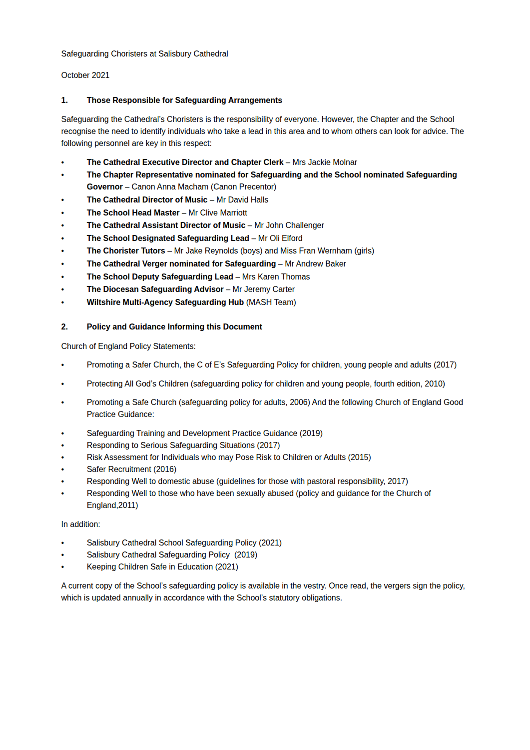Safeguarding Choristers at Salisbury Cathedral
October 2021
1. Those Responsible for Safeguarding Arrangements
Safeguarding the Cathedral’s Choristers is the responsibility of everyone. However, the Chapter and the School recognise the need to identify individuals who take a lead in this area and to whom others can look for advice. The following personnel are key in this respect:
The Cathedral Executive Director and Chapter Clerk – Mrs Jackie Molnar
The Chapter Representative nominated for Safeguarding and the School nominated Safeguarding Governor – Canon Anna Macham (Canon Precentor)
The Cathedral Director of Music – Mr David Halls
The School Head Master – Mr Clive Marriott
The Cathedral Assistant Director of Music – Mr John Challenger
The School Designated Safeguarding Lead – Mr Oli Elford
The Chorister Tutors – Mr Jake Reynolds (boys) and Miss Fran Wernham (girls)
The Cathedral Verger nominated for Safeguarding – Mr Andrew Baker
The School Deputy Safeguarding Lead – Mrs Karen Thomas
The Diocesan Safeguarding Advisor – Mr Jeremy Carter
Wiltshire Multi-Agency Safeguarding Hub (MASH Team)
2. Policy and Guidance Informing this Document
Church of England Policy Statements:
Promoting a Safer Church, the C of E’s Safeguarding Policy for children, young people and adults (2017)
Protecting All God’s Children (safeguarding policy for children and young people, fourth edition, 2010)
Promoting a Safe Church (safeguarding policy for adults, 2006) And the following Church of England Good Practice Guidance:
Safeguarding Training and Development Practice Guidance (2019)
Responding to Serious Safeguarding Situations (2017)
Risk Assessment for Individuals who may Pose Risk to Children or Adults (2015)
Safer Recruitment (2016)
Responding Well to domestic abuse (guidelines for those with pastoral responsibility, 2017)
Responding Well to those who have been sexually abused (policy and guidance for the Church of England,2011)
In addition:
Salisbury Cathedral School Safeguarding Policy (2021)
Salisbury Cathedral Safeguarding Policy (2019)
Keeping Children Safe in Education (2021)
A current copy of the School’s safeguarding policy is available in the vestry. Once read, the vergers sign the policy, which is updated annually in accordance with the School’s statutory obligations.